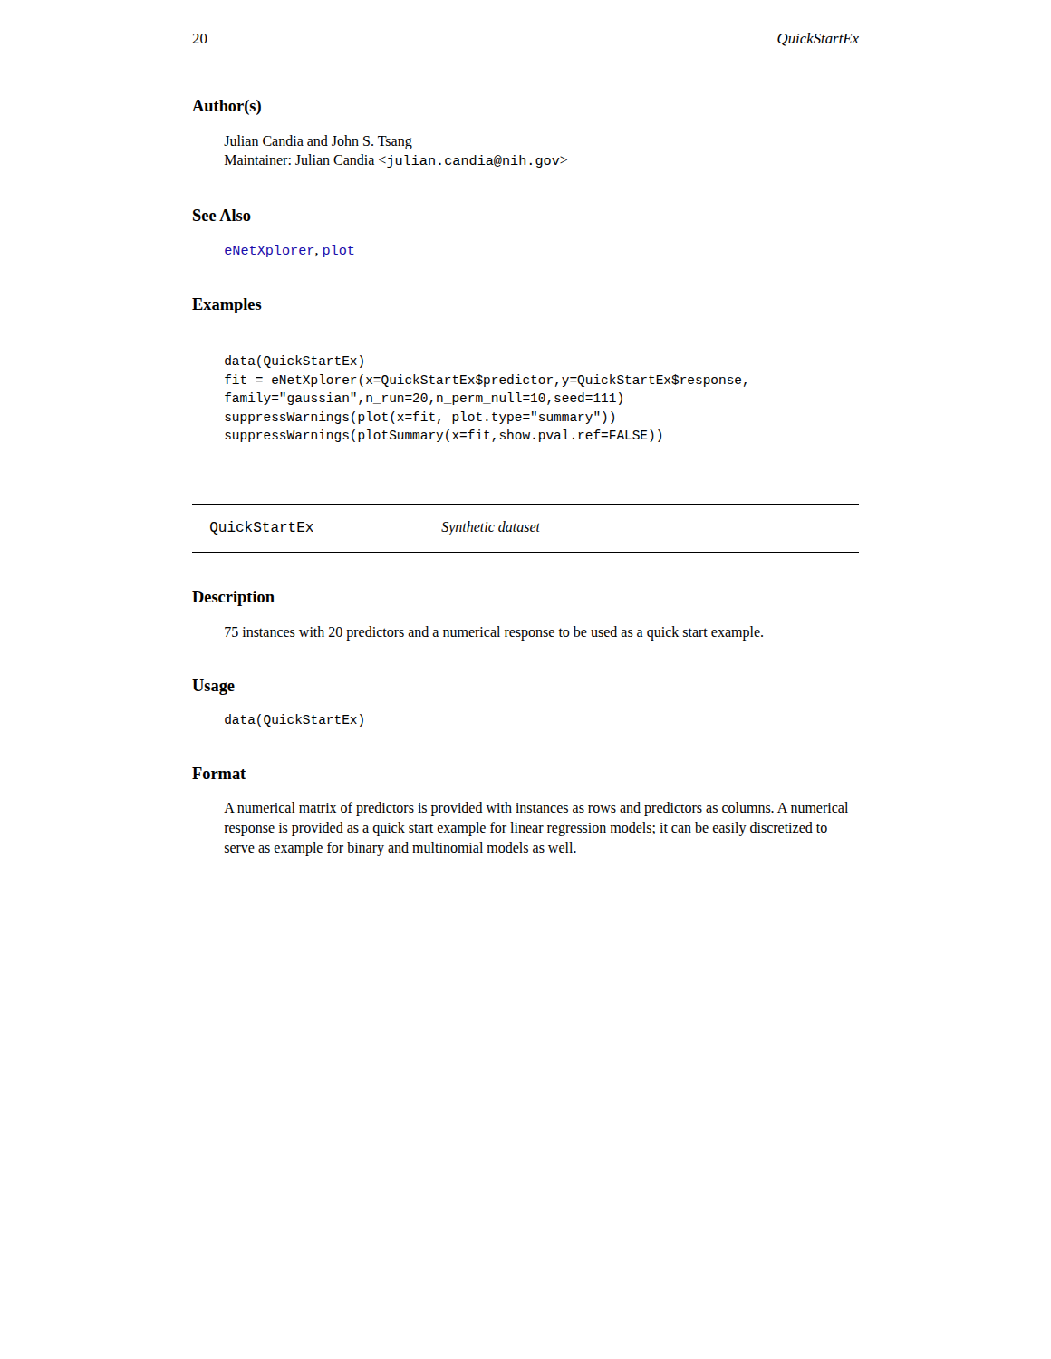20 QuickStartEx
Author(s)
Julian Candia and John S. Tsang
Maintainer: Julian Candia <julian.candia@nih.gov>
See Also
eNetXplorer, plot
Examples
data(QuickStartEx)
fit = eNetXplorer(x=QuickStartEx$predictor,y=QuickStartEx$response,
family="gaussian",n_run=20,n_perm_null=10,seed=111)
suppressWarnings(plot(x=fit, plot.type="summary"))
suppressWarnings(plotSummary(x=fit,show.pval.ref=FALSE))
QuickStartEx Synthetic dataset
Description
75 instances with 20 predictors and a numerical response to be used as a quick start example.
Usage
data(QuickStartEx)
Format
A numerical matrix of predictors is provided with instances as rows and predictors as columns. A numerical response is provided as a quick start example for linear regression models; it can be easily discretized to serve as example for binary and multinomial models as well.